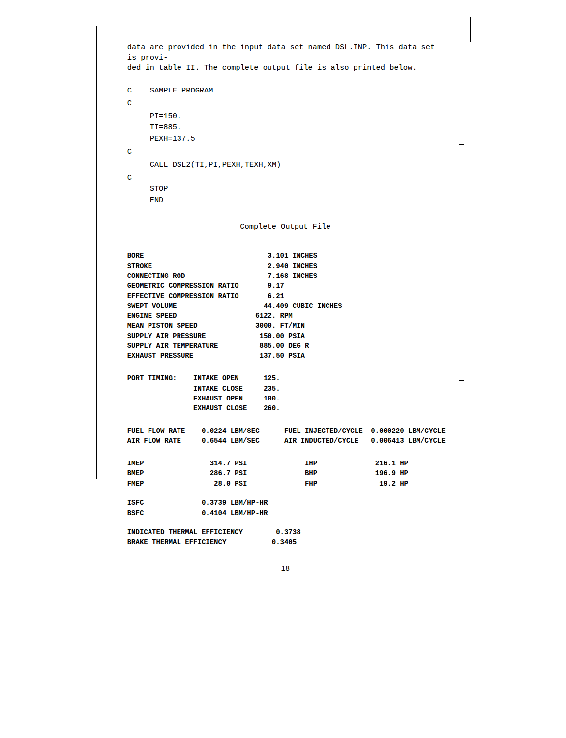data are provided in the input data set named DSL.INP. This data set is provi-
ded in table II. The complete output file is also printed below.
C    SAMPLE PROGRAM
C
     PI=150.
     TI=885.
     PEXH=137.5
C
     CALL DSL2(TI,PI,PEXH,TEXH,XM)
C
     STOP
     END
Complete Output File
BORE                              3.101 INCHES
STROKE                            2.940 INCHES
CONNECTING ROD                    7.168 INCHES
GEOMETRIC COMPRESSION RATIO       9.17
EFFECTIVE COMPRESSION RATIO       6.21
SWEPT VOLUME                     44.409 CUBIC INCHES
ENGINE SPEED                   6122. RPM
MEAN PISTON SPEED              3000. FT/MIN
SUPPLY AIR PRESSURE             150.00 PSIA
SUPPLY AIR TEMPERATURE          885.00 DEG R
EXHAUST PRESSURE                137.50 PSIA
PORT TIMING:    INTAKE OPEN      125.
                INTAKE CLOSE     235.
                EXHAUST OPEN     100.
                EXHAUST CLOSE    260.
FUEL FLOW RATE    0.0224 LBM/SEC      FUEL INJECTED/CYCLE  0.000220 LBM/CYCLE
AIR FLOW RATE     0.6544 LBM/SEC      AIR INDUCTED/CYCLE   0.006413 LBM/CYCLE
IMEP                314.7 PSI              IHP              216.1 HP
BMEP                286.7 PSI              BHP              196.9 HP
FMEP                 28.0 PSI              FHP               19.2 HP
ISFC              0.3739 LBM/HP-HR
BSFC              0.4104 LBM/HP-HR
INDICATED THERMAL EFFICIENCY        0.3738
BRAKE THERMAL EFFICIENCY           0.3405
18